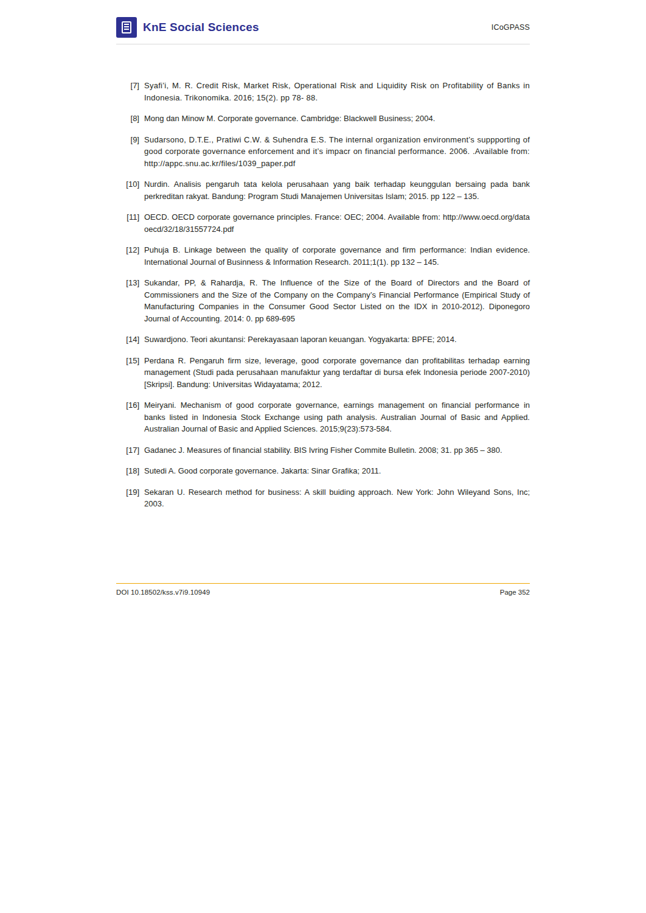KnE Social Sciences
ICoGPASS
[7] Syafi’i, M. R. Credit Risk, Market Risk, Operational Risk and Liquidity Risk on Profitability of Banks in Indonesia. Trikonomika. 2016; 15(2). pp 78- 88.
[8] Mong dan Minow M. Corporate governance. Cambridge: Blackwell Business; 2004.
[9] Sudarsono, D.T.E., Pratiwi C.W. & Suhendra E.S. The internal organization environment’s suppporting of good corporate governance enforcement and it’s impacr on financial performance. 2006. .Available from: http://appc.snu.ac.kr/files/1039_paper.pdf
[10] Nurdin. Analisis pengaruh tata kelola perusahaan yang baik terhadap keunggulan bersaing pada bank perkreditan rakyat. Bandung: Program Studi Manajemen Universitas Islam; 2015. pp 122 – 135.
[11] OECD. OECD corporate governance principles. France: OEC; 2004. Available from: http://www.oecd.org/dataoecd/32/18/31557724.pdf
[12] Puhuja B. Linkage between the quality of corporate governance and firm performance: Indian evidence. International Journal of Businness & Information Research. 2011;1(1). pp 132 – 145.
[13] Sukandar, PP, & Rahardja, R. The Influence of the Size of the Board of Directors and the Board of Commissioners and the Size of the Company on the Company’s Financial Performance (Empirical Study of Manufacturing Companies in the Consumer Good Sector Listed on the IDX in 2010-2012). Diponegoro Journal of Accounting. 2014: 0. pp 689-695
[14] Suwardjono. Teori akuntansi: Perekayasaan laporan keuangan. Yogyakarta: BPFE; 2014.
[15] Perdana R. Pengaruh firm size, leverage, good corporate governance dan profitabilitas terhadap earning management (Studi pada perusahaan manufaktur yang terdaftar di bursa efek Indonesia periode 2007-2010) [Skripsi]. Bandung: Universitas Widayatama; 2012.
[16] Meiryani. Mechanism of good corporate governance, earnings management on financial performance in banks listed in Indonesia Stock Exchange using path analysis. Australian Journal of Basic and Applied. Australian Journal of Basic and Applied Sciences. 2015;9(23):573-584.
[17] Gadanec J. Measures of financial stability. BIS Ivring Fisher Commite Bulletin. 2008; 31. pp 365 – 380.
[18] Sutedi A. Good corporate governance. Jakarta: Sinar Grafika; 2011.
[19] Sekaran U. Research method for business: A skill buiding approach. New York: John Wileyand Sons, Inc; 2003.
DOI 10.18502/kss.v7i9.10949
Page 352